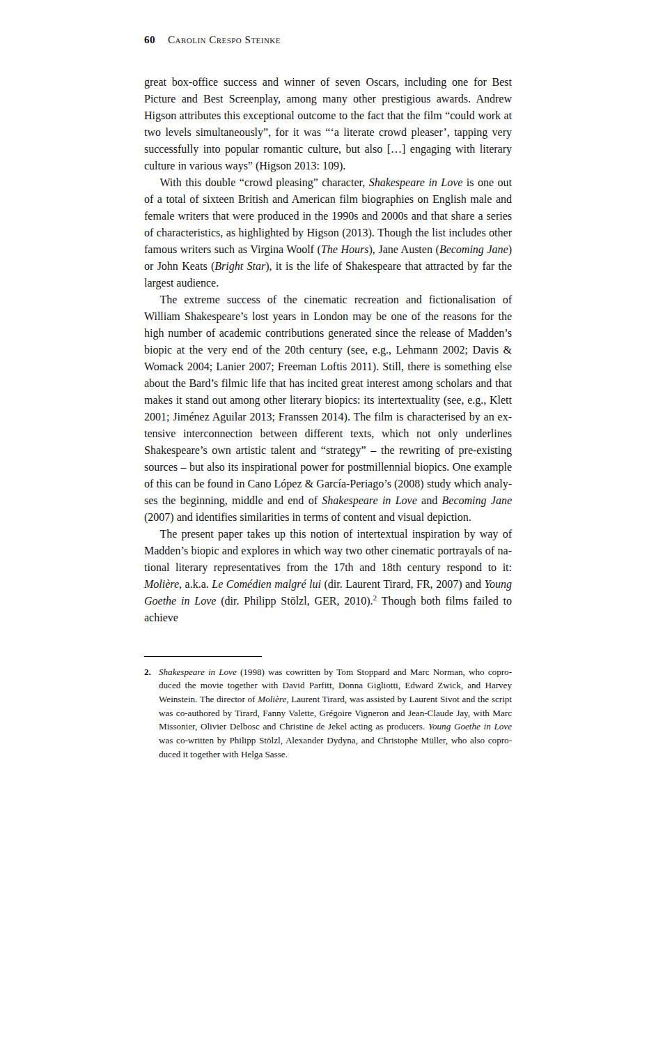60 Carolin Crespo Steinke
great box-office success and winner of seven Oscars, including one for Best Picture and Best Screenplay, among many other prestigious awards. Andrew Higson attributes this exceptional outcome to the fact that the film “could work at two levels simultaneously”, for it was “‘a literate crowd pleaser’, tapping very successfully into popular romantic culture, but also […] engaging with literary culture in various ways” (Higson 2013: 109).
With this double “crowd pleasing” character, Shakespeare in Love is one out of a total of sixteen British and American film biographies on English male and female writers that were produced in the 1990s and 2000s and that share a series of characteristics, as highlighted by Higson (2013). Though the list includes other famous writers such as Virgina Woolf (The Hours), Jane Austen (Becoming Jane) or John Keats (Bright Star), it is the life of Shakespeare that attracted by far the largest audience.
The extreme success of the cinematic recreation and fictionalisation of William Shakespeare’s lost years in London may be one of the reasons for the high number of academic contributions generated since the release of Madden’s biopic at the very end of the 20th century (see, e.g., Lehmann 2002; Davis & Womack 2004; Lanier 2007; Freeman Loftis 2011). Still, there is something else about the Bard’s filmic life that has incited great interest among scholars and that makes it stand out among other literary biopics: its intertextuality (see, e.g., Klett 2001; Jiménez Aguilar 2013; Franssen 2014). The film is characterised by an extensive interconnection between different texts, which not only underlines Shakespeare’s own artistic talent and “strategy” – the rewriting of pre-existing sources – but also its inspirational power for postmillennial biopics. One example of this can be found in Cano López & García-Periago’s (2008) study which analyses the beginning, middle and end of Shakespeare in Love and Becoming Jane (2007) and identifies similarities in terms of content and visual depiction.
The present paper takes up this notion of intertextual inspiration by way of Madden’s biopic and explores in which way two other cinematic portrayals of national literary representatives from the 17th and 18th century respond to it: Molière, a.k.a. Le Comédien malgré lui (dir. Laurent Tirard, FR, 2007) and Young Goethe in Love (dir. Philipp Stölzl, GER, 2010).2 Though both films failed to achieve
2. Shakespeare in Love (1998) was cowritten by Tom Stoppard and Marc Norman, who coproduced the movie together with David Parfitt, Donna Gigliotti, Edward Zwick, and Harvey Weinstein. The director of Molière, Laurent Tirard, was assisted by Laurent Sivot and the script was co-authored by Tirard, Fanny Valette, Grégoire Vigneron and Jean-Claude Jay, with Marc Missonier, Olivier Delbosc and Christine de Jekel acting as producers. Young Goethe in Love was co-written by Philipp Stölzl, Alexander Dydyna, and Christophe Müller, who also coproduced it together with Helga Sasse.